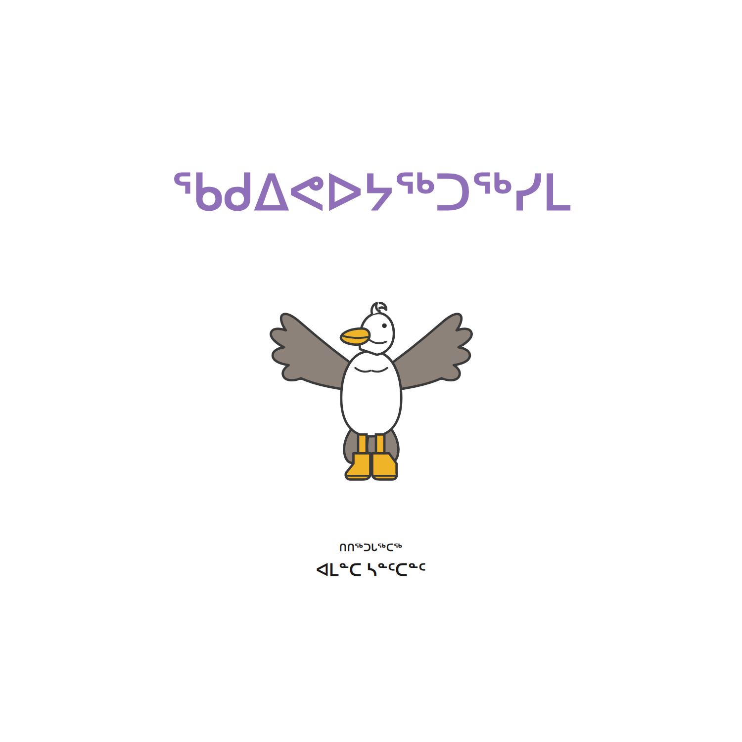ᖃᑯᐃᕙᐅᔭᖅᑐᖅᓯᒪ
ᑎᑎᖅᑐᒐᖅᑕᖅ ᐊᒪᓐᑕ ᓴᓐᑦᑕᓐᑦ